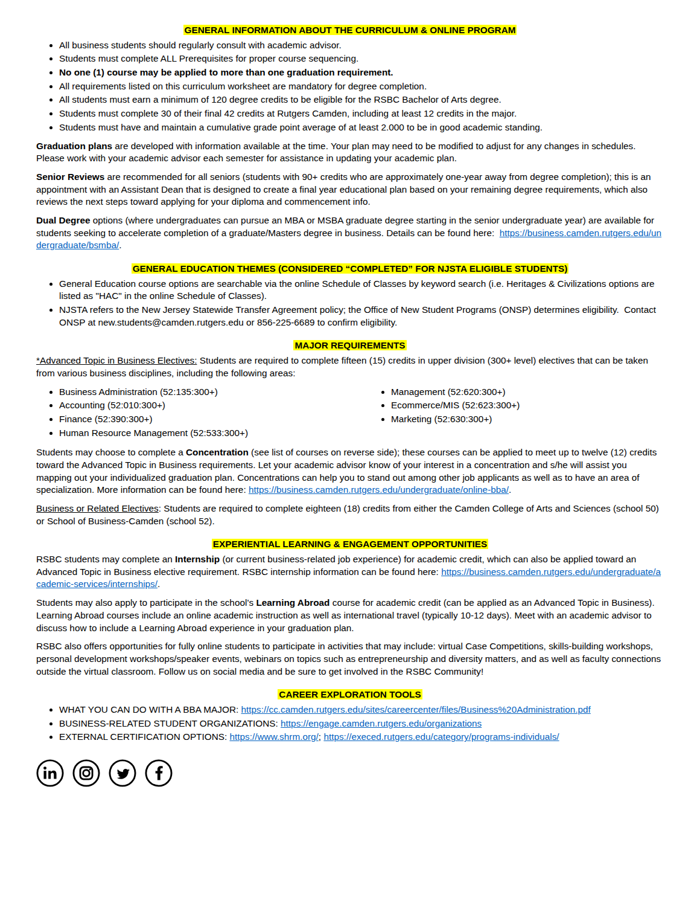GENERAL INFORMATION ABOUT THE CURRICULUM & ONLINE PROGRAM
All business students should regularly consult with academic advisor.
Students must complete ALL Prerequisites for proper course sequencing.
No one (1) course may be applied to more than one graduation requirement.
All requirements listed on this curriculum worksheet are mandatory for degree completion.
All students must earn a minimum of 120 degree credits to be eligible for the RSBC Bachelor of Arts degree.
Students must complete 30 of their final 42 credits at Rutgers Camden, including at least 12 credits in the major.
Students must have and maintain a cumulative grade point average of at least 2.000 to be in good academic standing.
Graduation plans are developed with information available at the time. Your plan may need to be modified to adjust for any changes in schedules. Please work with your academic advisor each semester for assistance in updating your academic plan.
Senior Reviews are recommended for all seniors (students with 90+ credits who are approximately one-year away from degree completion); this is an appointment with an Assistant Dean that is designed to create a final year educational plan based on your remaining degree requirements, which also reviews the next steps toward applying for your diploma and commencement info.
Dual Degree options (where undergraduates can pursue an MBA or MSBA graduate degree starting in the senior undergraduate year) are available for students seeking to accelerate completion of a graduate/Masters degree in business. Details can be found here: https://business.camden.rutgers.edu/undergraduate/bsmba/.
GENERAL EDUCATION THEMES (CONSIDERED “COMPLETED” FOR NJSTA ELIGIBLE STUDENTS)
General Education course options are searchable via the online Schedule of Classes by keyword search (i.e. Heritages & Civilizations options are listed as "HAC" in the online Schedule of Classes).
NJSTA refers to the New Jersey Statewide Transfer Agreement policy; the Office of New Student Programs (ONSP) determines eligibility. Contact ONSP at new.students@camden.rutgers.edu or 856-225-6689 to confirm eligibility.
MAJOR REQUIREMENTS
*Advanced Topic in Business Electives: Students are required to complete fifteen (15) credits in upper division (300+ level) electives that can be taken from various business disciplines, including the following areas:
Business Administration (52:135:300+)
Accounting (52:010:300+)
Finance (52:390:300+)
Human Resource Management (52:533:300+)
Management (52:620:300+)
Ecommerce/MIS (52:623:300+)
Marketing (52:630:300+)
Students may choose to complete a Concentration (see list of courses on reverse side); these courses can be applied to meet up to twelve (12) credits toward the Advanced Topic in Business requirements. Let your academic advisor know of your interest in a concentration and s/he will assist you mapping out your individualized graduation plan. Concentrations can help you to stand out among other job applicants as well as to have an area of specialization. More information can be found here: https://business.camden.rutgers.edu/undergraduate/online-bba/.
Business or Related Electives: Students are required to complete eighteen (18) credits from either the Camden College of Arts and Sciences (school 50) or School of Business-Camden (school 52).
EXPERIENTIAL LEARNING & ENGAGEMENT OPPORTUNITIES
RSBC students may complete an Internship (or current business-related job experience) for academic credit, which can also be applied toward an Advanced Topic in Business elective requirement. RSBC internship information can be found here: https://business.camden.rutgers.edu/undergraduate/academic-services/internships/.
Students may also apply to participate in the school’s Learning Abroad course for academic credit (can be applied as an Advanced Topic in Business). Learning Abroad courses include an online academic instruction as well as international travel (typically 10-12 days). Meet with an academic advisor to discuss how to include a Learning Abroad experience in your graduation plan.
RSBC also offers opportunities for fully online students to participate in activities that may include: virtual Case Competitions, skills-building workshops, personal development workshops/speaker events, webinars on topics such as entrepreneurship and diversity matters, and as well as faculty connections outside the virtual classroom. Follow us on social media and be sure to get involved in the RSBC Community!
CAREER EXPLORATION TOOLS
WHAT YOU CAN DO WITH A BBA MAJOR: https://cc.camden.rutgers.edu/sites/careercenter/files/Business%20Administration.pdf
BUSINESS-RELATED STUDENT ORGANIZATIONS: https://engage.camden.rutgers.edu/organizations
EXTERNAL CERTIFICATION OPTIONS: https://www.shrm.org/; https://execed.rutgers.edu/category/programs-individuals/